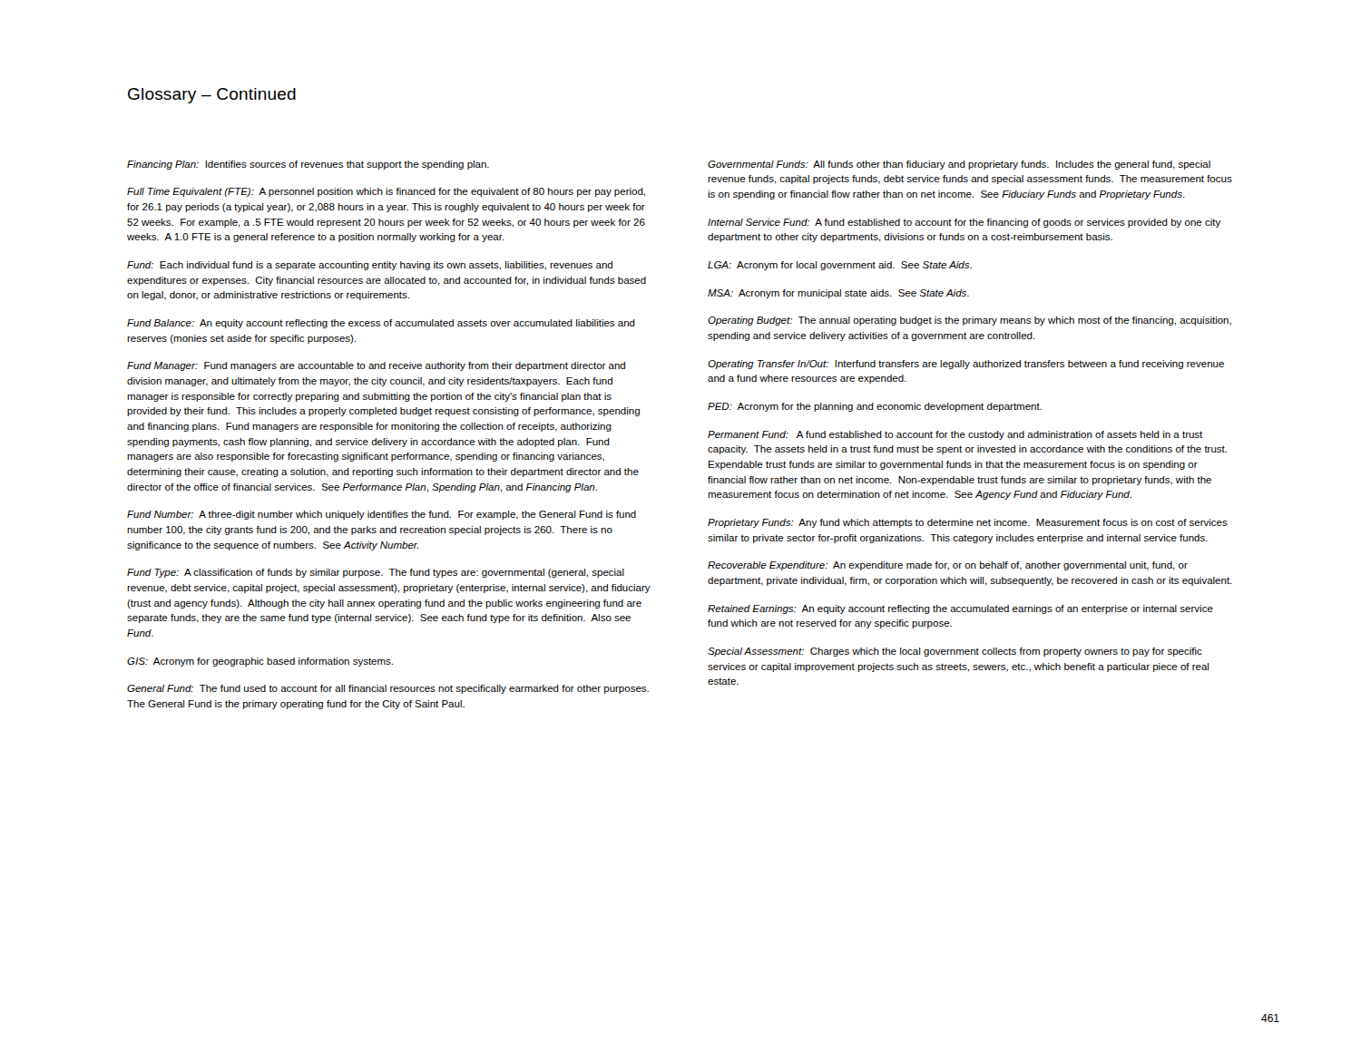Glossary – Continued
Financing Plan: Identifies sources of revenues that support the spending plan.
Full Time Equivalent (FTE): A personnel position which is financed for the equivalent of 80 hours per pay period, for 26.1 pay periods (a typical year), or 2,088 hours in a year. This is roughly equivalent to 40 hours per week for 52 weeks. For example, a .5 FTE would represent 20 hours per week for 52 weeks, or 40 hours per week for 26 weeks. A 1.0 FTE is a general reference to a position normally working for a year.
Fund: Each individual fund is a separate accounting entity having its own assets, liabilities, revenues and expenditures or expenses. City financial resources are allocated to, and accounted for, in individual funds based on legal, donor, or administrative restrictions or requirements.
Fund Balance: An equity account reflecting the excess of accumulated assets over accumulated liabilities and reserves (monies set aside for specific purposes).
Fund Manager: Fund managers are accountable to and receive authority from their department director and division manager, and ultimately from the mayor, the city council, and city residents/taxpayers. Each fund manager is responsible for correctly preparing and submitting the portion of the city's financial plan that is provided by their fund. This includes a properly completed budget request consisting of performance, spending and financing plans. Fund managers are responsible for monitoring the collection of receipts, authorizing spending payments, cash flow planning, and service delivery in accordance with the adopted plan. Fund managers are also responsible for forecasting significant performance, spending or financing variances, determining their cause, creating a solution, and reporting such information to their department director and the director of the office of financial services. See Performance Plan, Spending Plan, and Financing Plan.
Fund Number: A three-digit number which uniquely identifies the fund. For example, the General Fund is fund number 100, the city grants fund is 200, and the parks and recreation special projects is 260. There is no significance to the sequence of numbers. See Activity Number.
Fund Type: A classification of funds by similar purpose. The fund types are: governmental (general, special revenue, debt service, capital project, special assessment), proprietary (enterprise, internal service), and fiduciary (trust and agency funds). Although the city hall annex operating fund and the public works engineering fund are separate funds, they are the same fund type (internal service). See each fund type for its definition. Also see Fund.
GIS: Acronym for geographic based information systems.
General Fund: The fund used to account for all financial resources not specifically earmarked for other purposes. The General Fund is the primary operating fund for the City of Saint Paul.
Governmental Funds: All funds other than fiduciary and proprietary funds. Includes the general fund, special revenue funds, capital projects funds, debt service funds and special assessment funds. The measurement focus is on spending or financial flow rather than on net income. See Fiduciary Funds and Proprietary Funds.
Internal Service Fund: A fund established to account for the financing of goods or services provided by one city department to other city departments, divisions or funds on a cost-reimbursement basis.
LGA: Acronym for local government aid. See State Aids.
MSA: Acronym for municipal state aids. See State Aids.
Operating Budget: The annual operating budget is the primary means by which most of the financing, acquisition, spending and service delivery activities of a government are controlled.
Operating Transfer In/Out: Interfund transfers are legally authorized transfers between a fund receiving revenue and a fund where resources are expended.
PED: Acronym for the planning and economic development department.
Permanent Fund: A fund established to account for the custody and administration of assets held in a trust capacity. The assets held in a trust fund must be spent or invested in accordance with the conditions of the trust. Expendable trust funds are similar to governmental funds in that the measurement focus is on spending or financial flow rather than on net income. Non-expendable trust funds are similar to proprietary funds, with the measurement focus on determination of net income. See Agency Fund and Fiduciary Fund.
Proprietary Funds: Any fund which attempts to determine net income. Measurement focus is on cost of services similar to private sector for-profit organizations. This category includes enterprise and internal service funds.
Recoverable Expenditure: An expenditure made for, or on behalf of, another governmental unit, fund, or department, private individual, firm, or corporation which will, subsequently, be recovered in cash or its equivalent.
Retained Earnings: An equity account reflecting the accumulated earnings of an enterprise or internal service fund which are not reserved for any specific purpose.
Special Assessment: Charges which the local government collects from property owners to pay for specific services or capital improvement projects such as streets, sewers, etc., which benefit a particular piece of real estate.
461